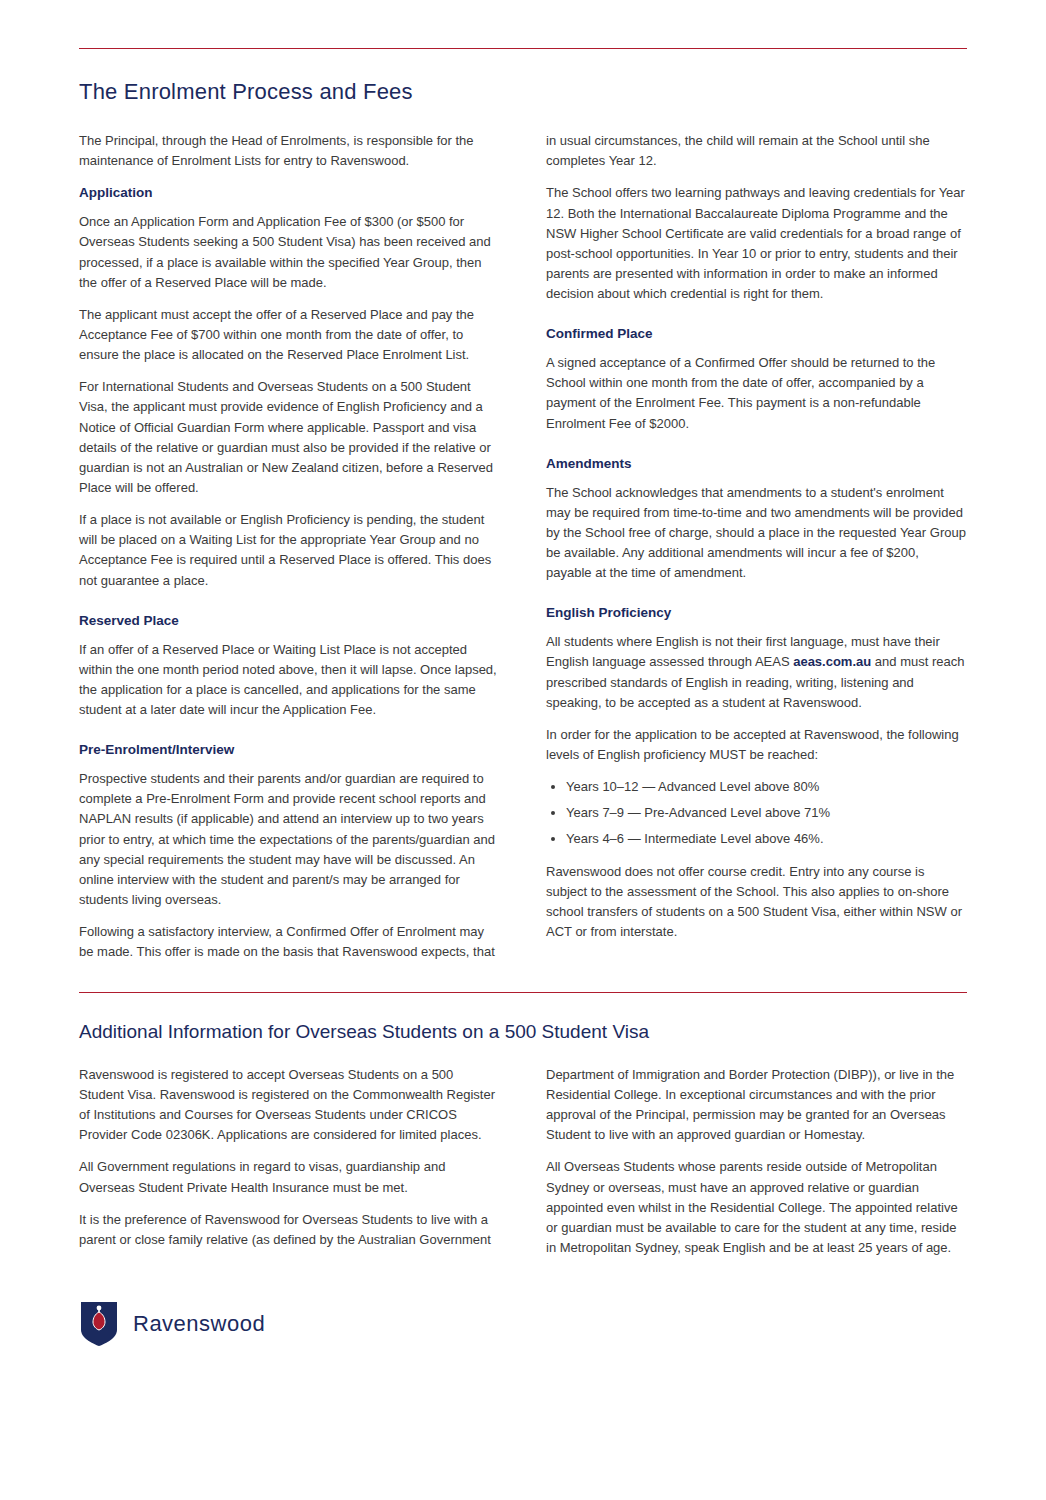The Enrolment Process and Fees
The Principal, through the Head of Enrolments, is responsible for the maintenance of Enrolment Lists for entry to Ravenswood.
Application
Once an Application Form and Application Fee of $300 (or $500 for Overseas Students seeking a 500 Student Visa) has been received and processed, if a place is available within the specified Year Group, then the offer of a Reserved Place will be made.
The applicant must accept the offer of a Reserved Place and pay the Acceptance Fee of $700 within one month from the date of offer, to ensure the place is allocated on the Reserved Place Enrolment List.
For International Students and Overseas Students on a 500 Student Visa, the applicant must provide evidence of English Proficiency and a Notice of Official Guardian Form where applicable. Passport and visa details of the relative or guardian must also be provided if the relative or guardian is not an Australian or New Zealand citizen, before a Reserved Place will be offered.
If a place is not available or English Proficiency is pending, the student will be placed on a Waiting List for the appropriate Year Group and no Acceptance Fee is required until a Reserved Place is offered. This does not guarantee a place.
Reserved Place
If an offer of a Reserved Place or Waiting List Place is not accepted within the one month period noted above, then it will lapse. Once lapsed, the application for a place is cancelled, and applications for the same student at a later date will incur the Application Fee.
Pre-Enrolment/Interview
Prospective students and their parents and/or guardian are required to complete a Pre-Enrolment Form and provide recent school reports and NAPLAN results (if applicable) and attend an interview up to two years prior to entry, at which time the expectations of the parents/guardian and any special requirements the student may have will be discussed. An online interview with the student and parent/s may be arranged for students living overseas.
Following a satisfactory interview, a Confirmed Offer of Enrolment may be made. This offer is made on the basis that Ravenswood expects, that in usual circumstances, the child will remain at the School until she completes Year 12.
The School offers two learning pathways and leaving credentials for Year 12. Both the International Baccalaureate Diploma Programme and the NSW Higher School Certificate are valid credentials for a broad range of post-school opportunities. In Year 10 or prior to entry, students and their parents are presented with information in order to make an informed decision about which credential is right for them.
Confirmed Place
A signed acceptance of a Confirmed Offer should be returned to the School within one month from the date of offer, accompanied by a payment of the Enrolment Fee. This payment is a non-refundable Enrolment Fee of $2000.
Amendments
The School acknowledges that amendments to a student's enrolment may be required from time-to-time and two amendments will be provided by the School free of charge, should a place in the requested Year Group be available. Any additional amendments will incur a fee of $200, payable at the time of amendment.
English Proficiency
All students where English is not their first language, must have their English language assessed through AEAS aeas.com.au and must reach prescribed standards of English in reading, writing, listening and speaking, to be accepted as a student at Ravenswood.
In order for the application to be accepted at Ravenswood, the following levels of English proficiency MUST be reached:
Years 10–12 — Advanced Level above 80%
Years 7–9 — Pre-Advanced Level above 71%
Years 4–6 — Intermediate Level above 46%.
Ravenswood does not offer course credit. Entry into any course is subject to the assessment of the School. This also applies to on-shore school transfers of students on a 500 Student Visa, either within NSW or ACT or from interstate.
Additional Information for Overseas Students on a 500 Student Visa
Ravenswood is registered to accept Overseas Students on a 500 Student Visa. Ravenswood is registered on the Commonwealth Register of Institutions and Courses for Overseas Students under CRICOS Provider Code 02306K. Applications are considered for limited places.
All Government regulations in regard to visas, guardianship and Overseas Student Private Health Insurance must be met.
It is the preference of Ravenswood for Overseas Students to live with a parent or close family relative (as defined by the Australian Government Department of Immigration and Border Protection (DIBP)), or live in the Residential College. In exceptional circumstances and with the prior approval of the Principal, permission may be granted for an Overseas Student to live with an approved guardian or Homestay.
All Overseas Students whose parents reside outside of Metropolitan Sydney or overseas, must have an approved relative or guardian appointed even whilst in the Residential College. The appointed relative or guardian must be available to care for the student at any time, reside in Metropolitan Sydney, speak English and be at least 25 years of age.
Ravenswood